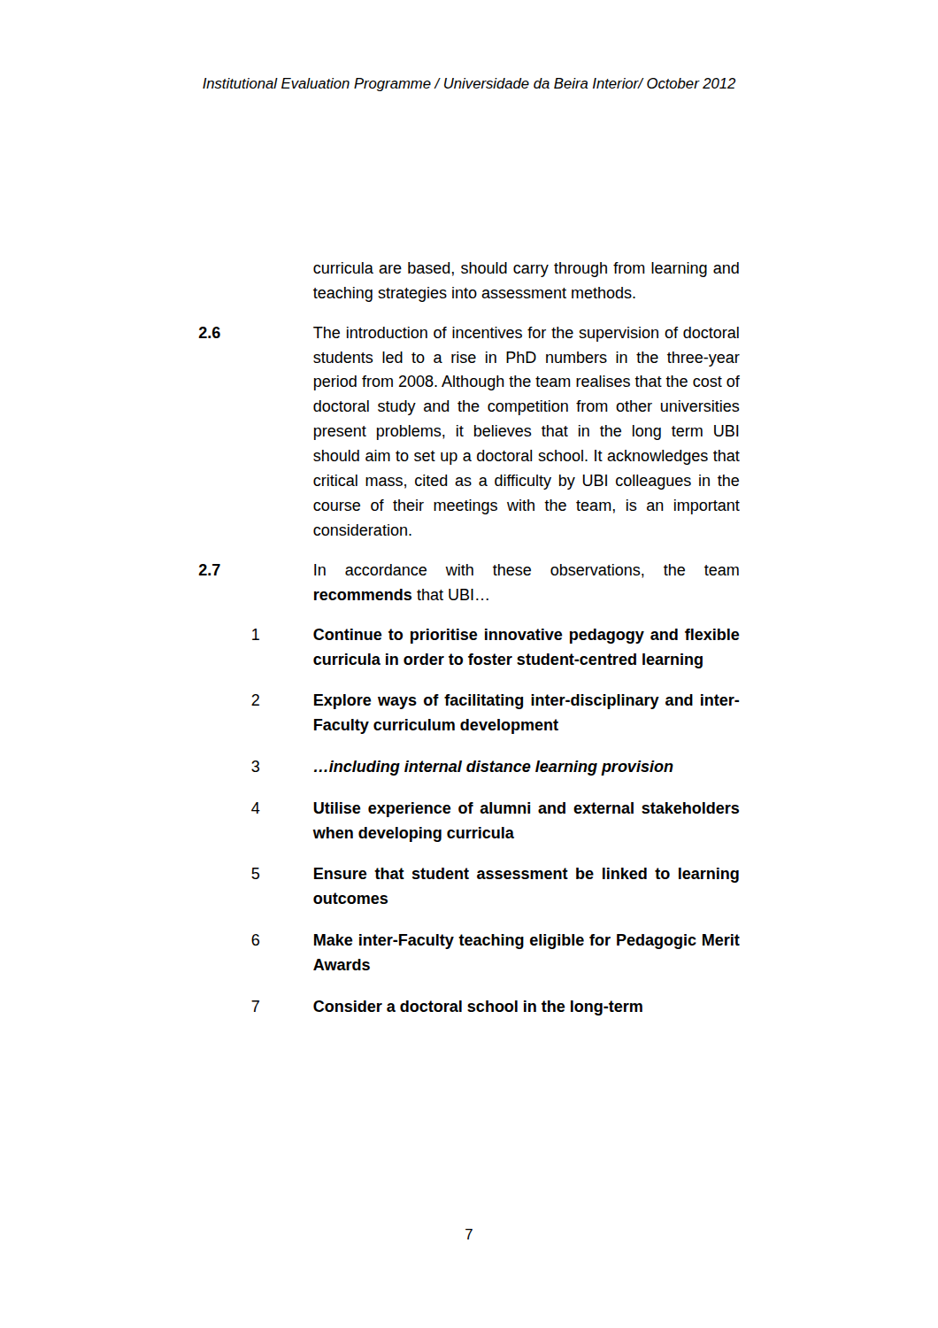Institutional Evaluation Programme / Universidade da Beira Interior/ October 2012
curricula are based, should carry through from learning and teaching strategies into assessment methods.
2.6
The introduction of incentives for the supervision of doctoral students led to a rise in PhD numbers in the three-year period from 2008. Although the team realises that the cost of doctoral study and the competition from other universities present problems, it believes that in the long term UBI should aim to set up a doctoral school. It acknowledges that critical mass, cited as a difficulty by UBI colleagues in the course of their meetings with the team, is an important consideration.
2.7
In accordance with these observations, the team recommends that UBI…
1 Continue to prioritise innovative pedagogy and flexible curricula in order to foster student-centred learning
2 Explore ways of facilitating inter-disciplinary and inter-Faculty curriculum development
3 …including internal distance learning provision
4 Utilise experience of alumni and external stakeholders when developing curricula
5 Ensure that student assessment be linked to learning outcomes
6 Make inter-Faculty teaching eligible for Pedagogic Merit Awards
7 Consider a doctoral school in the long-term
7